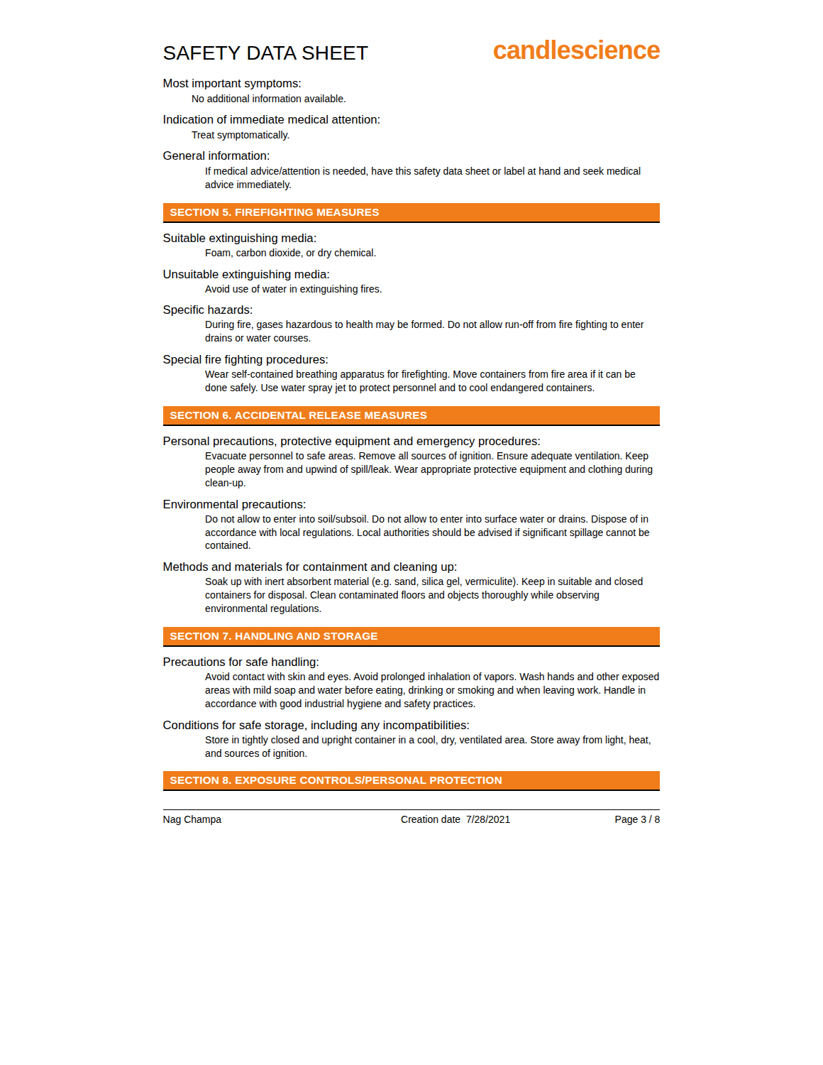SAFETY DATA SHEET
candle science
Most important symptoms:
No additional information available.
Indication of immediate medical attention:
Treat symptomatically.
General information:
If medical advice/attention is needed, have this safety data sheet or label at hand and seek medical advice immediately.
SECTION 5. FIREFIGHTING MEASURES
Suitable extinguishing media:
Foam, carbon dioxide, or dry chemical.
Unsuitable extinguishing media:
Avoid use of water in extinguishing fires.
Specific hazards:
During fire, gases hazardous to health may be formed. Do not allow run-off from fire fighting to enter drains or water courses.
Special fire fighting procedures:
Wear self-contained breathing apparatus for firefighting. Move containers from fire area if it can be done safely. Use water spray jet to protect personnel and to cool endangered containers.
SECTION 6. ACCIDENTAL RELEASE MEASURES
Personal precautions, protective equipment and emergency procedures:
Evacuate personnel to safe areas. Remove all sources of ignition. Ensure adequate ventilation. Keep people away from and upwind of spill/leak. Wear appropriate protective equipment and clothing during clean-up.
Environmental precautions:
Do not allow to enter into soil/subsoil. Do not allow to enter into surface water or drains. Dispose of in accordance with local regulations. Local authorities should be advised if significant spillage cannot be contained.
Methods and materials for containment and cleaning up:
Soak up with inert absorbent material (e.g. sand, silica gel, vermiculite). Keep in suitable and closed containers for disposal. Clean contaminated floors and objects thoroughly while observing environmental regulations.
SECTION 7. HANDLING AND STORAGE
Precautions for safe handling:
Avoid contact with skin and eyes. Avoid prolonged inhalation of vapors. Wash hands and other exposed areas with mild soap and water before eating, drinking or smoking and when leaving work. Handle in accordance with good industrial hygiene and safety practices.
Conditions for safe storage, including any incompatibilities:
Store in tightly closed and upright container in a cool, dry, ventilated area. Store away from light, heat, and sources of ignition.
SECTION 8. EXPOSURE CONTROLS/PERSONAL PROTECTION
Nag Champa
Creation date 7/28/2021
Page 3 / 8